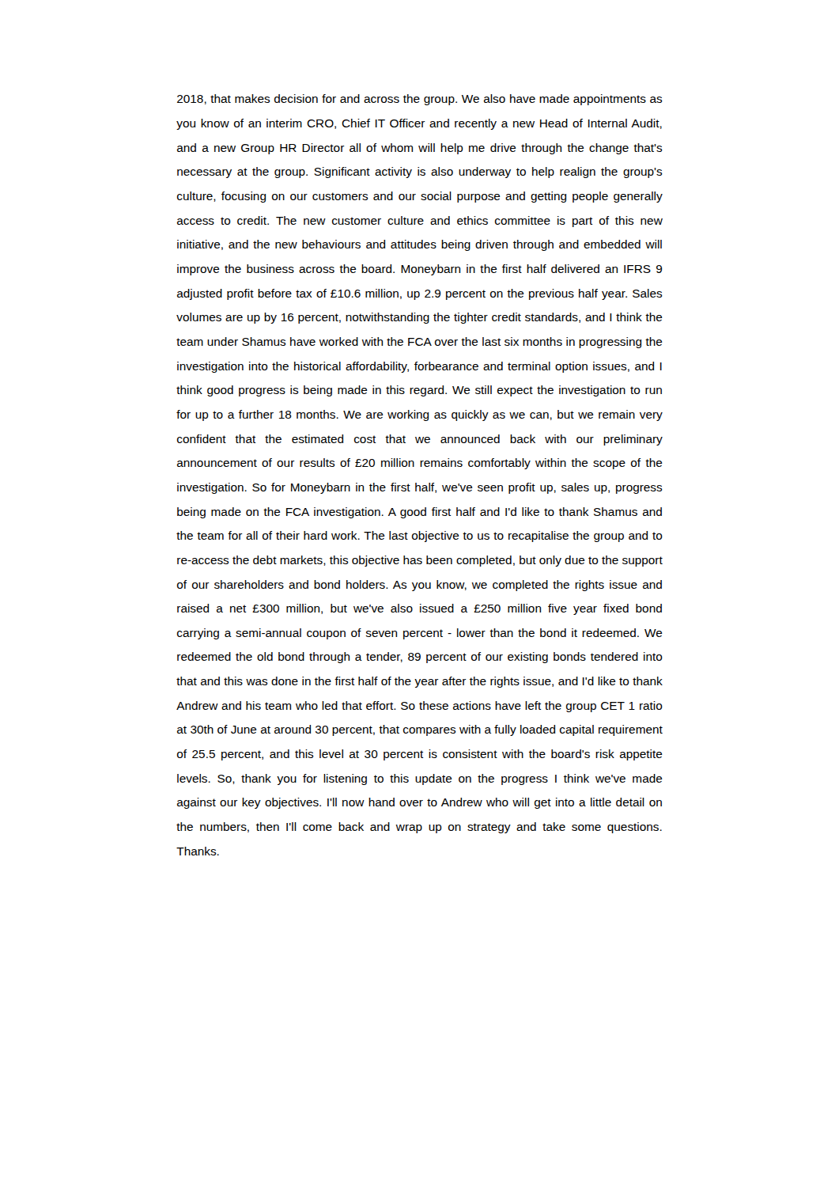2018, that makes decision for and across the group. We also have made appointments as you know of an interim CRO, Chief IT Officer and recently a new Head of Internal Audit, and a new Group HR Director all of whom will help me drive through the change that's necessary at the group. Significant activity is also underway to help realign the group's culture, focusing on our customers and our social purpose and getting people generally access to credit. The new customer culture and ethics committee is part of this new initiative, and the new behaviours and attitudes being driven through and embedded will improve the business across the board. Moneybarn in the first half delivered an IFRS 9 adjusted profit before tax of £10.6 million, up 2.9 percent on the previous half year. Sales volumes are up by 16 percent, notwithstanding the tighter credit standards, and I think the team under Shamus have worked with the FCA over the last six months in progressing the investigation into the historical affordability, forbearance and terminal option issues, and I think good progress is being made in this regard. We still expect the investigation to run for up to a further 18 months. We are working as quickly as we can, but we remain very confident that the estimated cost that we announced back with our preliminary announcement of our results of £20 million remains comfortably within the scope of the investigation. So for Moneybarn in the first half, we've seen profit up, sales up, progress being made on the FCA investigation. A good first half and I'd like to thank Shamus and the team for all of their hard work. The last objective to us to recapitalise the group and to re-access the debt markets, this objective has been completed, but only due to the support of our shareholders and bond holders. As you know, we completed the rights issue and raised a net £300 million, but we've also issued a £250 million five year fixed bond carrying a semi-annual coupon of seven percent - lower than the bond it redeemed. We redeemed the old bond through a tender, 89 percent of our existing bonds tendered into that and this was done in the first half of the year after the rights issue, and I'd like to thank Andrew and his team who led that effort. So these actions have left the group CET 1 ratio at 30th of June at around 30 percent, that compares with a fully loaded capital requirement of 25.5 percent, and this level at 30 percent is consistent with the board's risk appetite levels. So, thank you for listening to this update on the progress I think we've made against our key objectives. I'll now hand over to Andrew who will get into a little detail on the numbers, then I'll come back and wrap up on strategy and take some questions. Thanks.